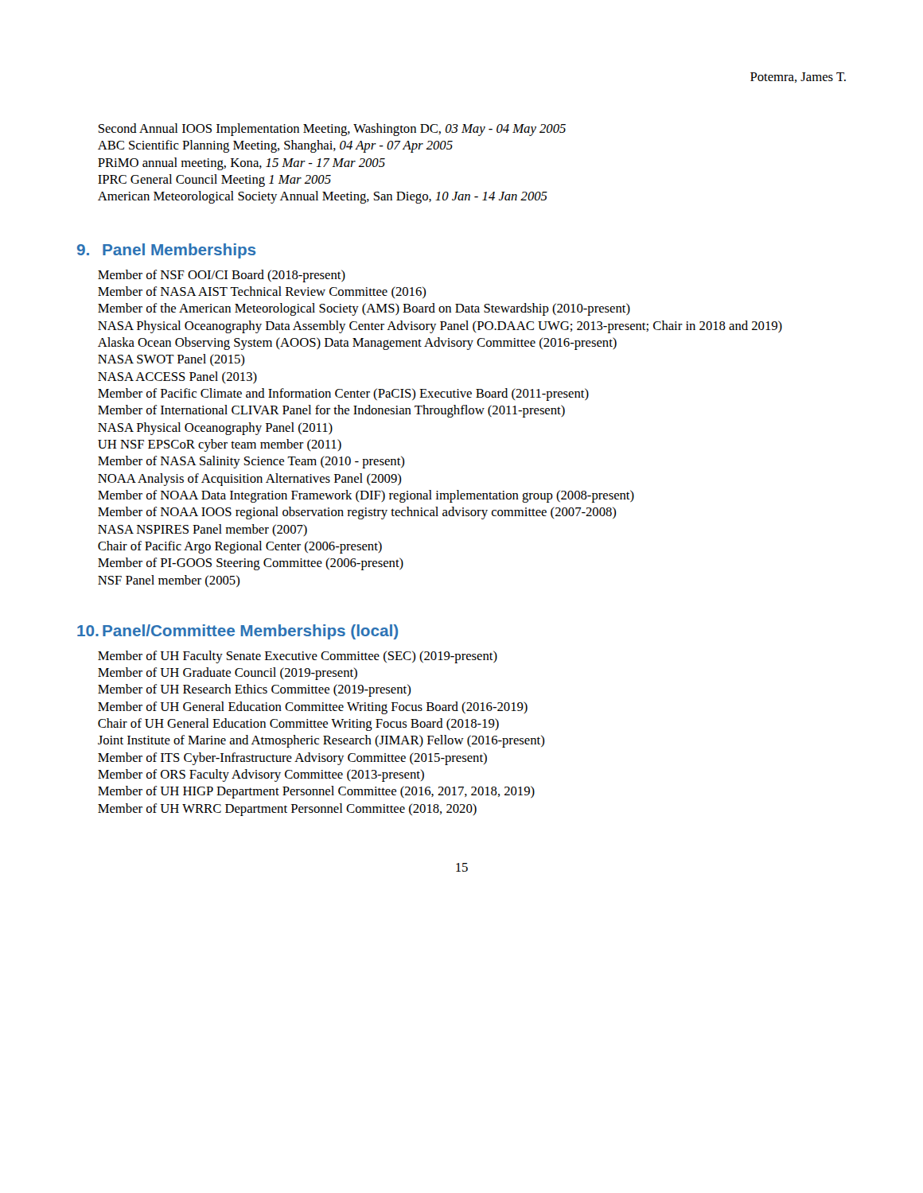Potemra, James T.
Second Annual IOOS Implementation Meeting, Washington DC, 03 May - 04 May 2005
ABC Scientific Planning Meeting, Shanghai, 04 Apr - 07 Apr 2005
PRiMO annual meeting, Kona, 15 Mar - 17 Mar 2005
IPRC General Council Meeting 1 Mar 2005
American Meteorological Society Annual Meeting, San Diego, 10 Jan - 14 Jan 2005
9. Panel Memberships
Member of NSF OOI/CI Board (2018-present)
Member of NASA AIST Technical Review Committee (2016)
Member of the American Meteorological Society (AMS) Board on Data Stewardship (2010-present)
NASA Physical Oceanography Data Assembly Center Advisory Panel (PO.DAAC UWG; 2013-present; Chair in 2018 and 2019)
Alaska Ocean Observing System (AOOS) Data Management Advisory Committee (2016-present)
NASA SWOT Panel (2015)
NASA ACCESS Panel (2013)
Member of Pacific Climate and Information Center (PaCIS) Executive Board (2011-present)
Member of International CLIVAR Panel for the Indonesian Throughflow (2011-present)
NASA Physical Oceanography Panel (2011)
UH NSF EPSCoR cyber team member (2011)
Member of NASA Salinity Science Team (2010 - present)
NOAA Analysis of Acquisition Alternatives Panel (2009)
Member of NOAA Data Integration Framework (DIF) regional implementation group (2008-present)
Member of NOAA IOOS regional observation registry technical advisory committee (2007-2008)
NASA NSPIRES Panel member (2007)
Chair of Pacific Argo Regional Center (2006-present)
Member of PI-GOOS Steering Committee (2006-present)
NSF Panel member (2005)
10. Panel/Committee Memberships (local)
Member of UH Faculty Senate Executive Committee (SEC) (2019-present)
Member of UH Graduate Council (2019-present)
Member of UH Research Ethics Committee (2019-present)
Member of UH General Education Committee Writing Focus Board (2016-2019)
Chair of UH General Education Committee Writing Focus Board (2018-19)
Joint Institute of Marine and Atmospheric Research (JIMAR) Fellow (2016-present)
Member of ITS Cyber-Infrastructure Advisory Committee (2015-present)
Member of ORS Faculty Advisory Committee (2013-present)
Member of UH HIGP Department Personnel Committee (2016, 2017, 2018, 2019)
Member of UH WRRC Department Personnel Committee (2018, 2020)
15